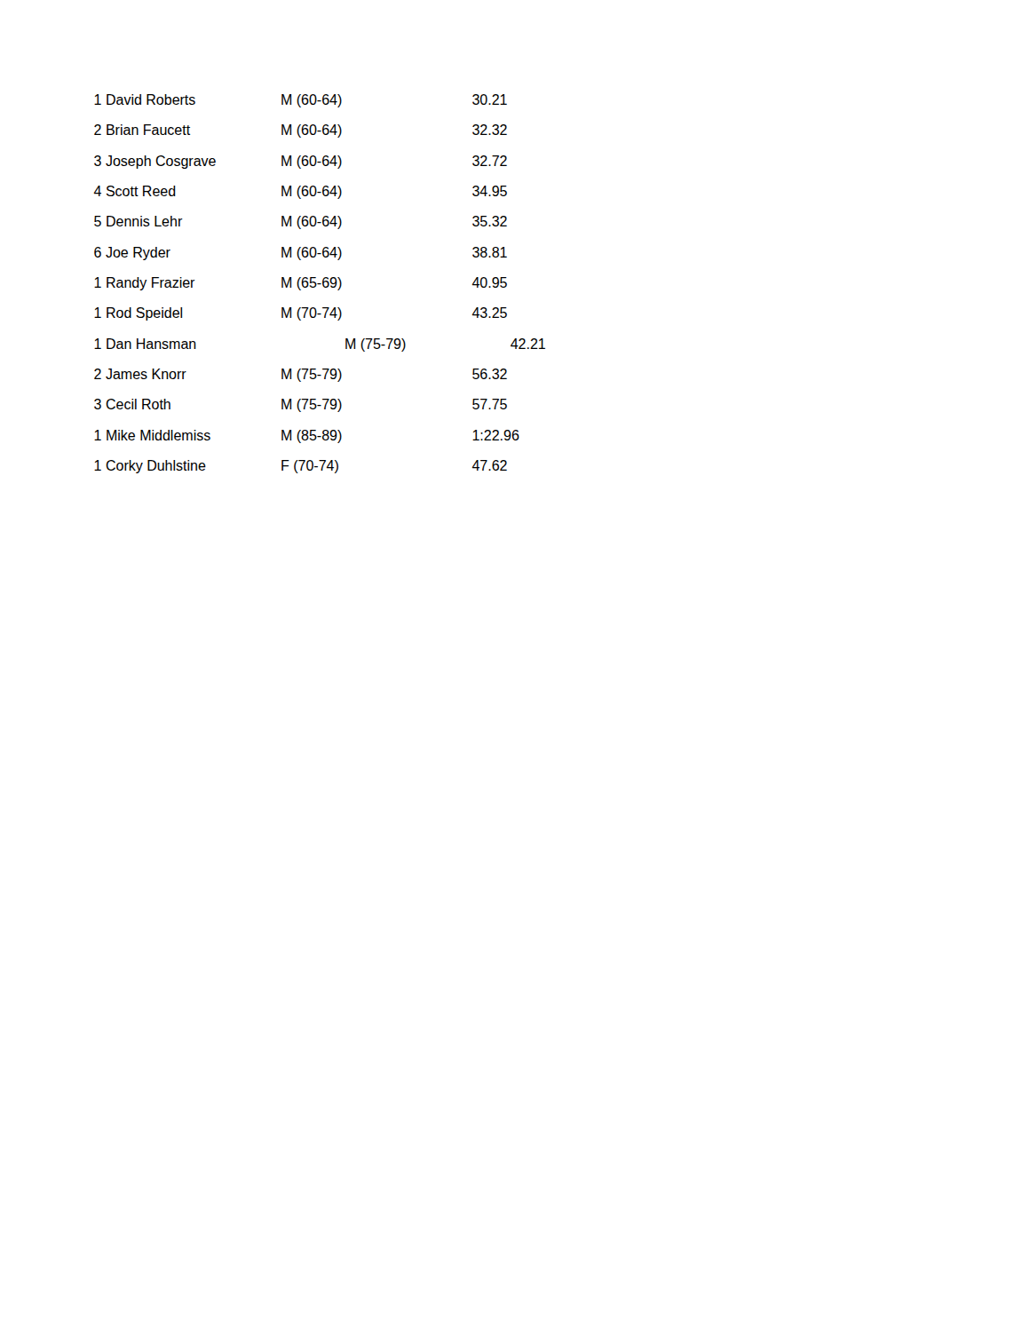| 1 David Roberts | M (60-64) | 30.21 |
| 2 Brian Faucett | M (60-64) | 32.32 |
| 3 Joseph Cosgrave | M (60-64) | 32.72 |
| 4 Scott Reed | M (60-64) | 34.95 |
| 5 Dennis Lehr | M (60-64) | 35.32 |
| 6 Joe Ryder | M (60-64) | 38.81 |
| 1 Randy Frazier | M (65-69) | 40.95 |
| 1 Rod Speidel | M (70-74) | 43.25 |
| 1 Dan Hansman | M (75-79) | 42.21 |
| 2 James Knorr | M (75-79) | 56.32 |
| 3 Cecil Roth | M (75-79) | 57.75 |
| 1 Mike Middlemiss | M (85-89) | 1:22.96 |
| 1 Corky Duhlstine | F (70-74) | 47.62 |